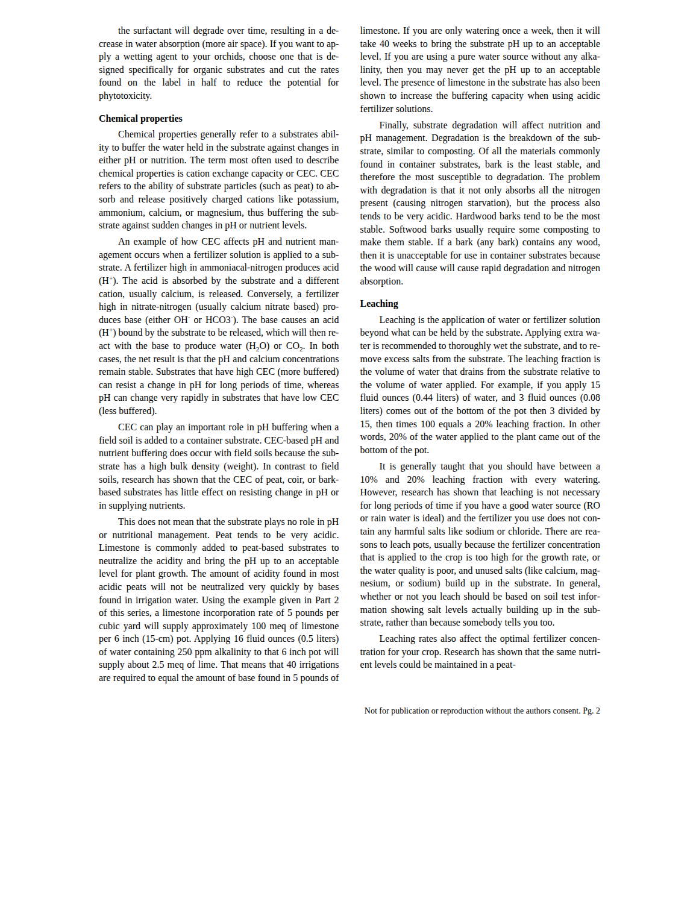the surfactant will degrade over time, resulting in a decrease in water absorption (more air space). If you want to apply a wetting agent to your orchids, choose one that is designed specifically for organic substrates and cut the rates found on the label in half to reduce the potential for phytotoxicity.
Chemical properties
Chemical properties generally refer to a substrates ability to buffer the water held in the substrate against changes in either pH or nutrition. The term most often used to describe chemical properties is cation exchange capacity or CEC. CEC refers to the ability of substrate particles (such as peat) to absorb and release positively charged cations like potassium, ammonium, calcium, or magnesium, thus buffering the substrate against sudden changes in pH or nutrient levels.
An example of how CEC affects pH and nutrient management occurs when a fertilizer solution is applied to a substrate. A fertilizer high in ammoniacal-nitrogen produces acid (H+). The acid is absorbed by the substrate and a different cation, usually calcium, is released. Conversely, a fertilizer high in nitrate-nitrogen (usually calcium nitrate based) produces base (either OH- or HCO3-). The base causes an acid (H+) bound by the substrate to be released, which will then react with the base to produce water (H2O) or CO2. In both cases, the net result is that the pH and calcium concentrations remain stable. Substrates that have high CEC (more buffered) can resist a change in pH for long periods of time, whereas pH can change very rapidly in substrates that have low CEC (less buffered).
CEC can play an important role in pH buffering when a field soil is added to a container substrate. CEC-based pH and nutrient buffering does occur with field soils because the substrate has a high bulk density (weight). In contrast to field soils, research has shown that the CEC of peat, coir, or bark-based substrates has little effect on resisting change in pH or in supplying nutrients.
This does not mean that the substrate plays no role in pH or nutritional management. Peat tends to be very acidic. Limestone is commonly added to peat-based substrates to neutralize the acidity and bring the pH up to an acceptable level for plant growth. The amount of acidity found in most acidic peats will not be neutralized very quickly by bases found in irrigation water. Using the example given in Part 2 of this series, a limestone incorporation rate of 5 pounds per cubic yard will supply approximately 100 meq of limestone per 6 inch (15-cm) pot. Applying 16 fluid ounces (0.5 liters) of water containing 250 ppm alkalinity to that 6 inch pot will supply about 2.5 meq of lime. That means that 40 irrigations are required to equal the amount of base found in 5 pounds of limestone. If you are only watering once a week, then it will take 40 weeks to bring the substrate pH up to an acceptable level. If you are using a pure water source without any alkalinity, then you may never get the pH up to an acceptable level. The presence of limestone in the substrate has also been shown to increase the buffering capacity when using acidic fertilizer solutions.
Finally, substrate degradation will affect nutrition and pH management. Degradation is the breakdown of the substrate, similar to composting. Of all the materials commonly found in container substrates, bark is the least stable, and therefore the most susceptible to degradation. The problem with degradation is that it not only absorbs all the nitrogen present (causing nitrogen starvation), but the process also tends to be very acidic. Hardwood barks tend to be the most stable. Softwood barks usually require some composting to make them stable. If a bark (any bark) contains any wood, then it is unacceptable for use in container substrates because the wood will cause will cause rapid degradation and nitrogen absorption.
Leaching
Leaching is the application of water or fertilizer solution beyond what can be held by the substrate. Applying extra water is recommended to thoroughly wet the substrate, and to remove excess salts from the substrate. The leaching fraction is the volume of water that drains from the substrate relative to the volume of water applied. For example, if you apply 15 fluid ounces (0.44 liters) of water, and 3 fluid ounces (0.08 liters) comes out of the bottom of the pot then 3 divided by 15, then times 100 equals a 20% leaching fraction. In other words, 20% of the water applied to the plant came out of the bottom of the pot.
It is generally taught that you should have between a 10% and 20% leaching fraction with every watering. However, research has shown that leaching is not necessary for long periods of time if you have a good water source (RO or rain water is ideal) and the fertilizer you use does not contain any harmful salts like sodium or chloride. There are reasons to leach pots, usually because the fertilizer concentration that is applied to the crop is too high for the growth rate, or the water quality is poor, and unused salts (like calcium, magnesium, or sodium) build up in the substrate. In general, whether or not you leach should be based on soil test information showing salt levels actually building up in the substrate, rather than because somebody tells you too.
Leaching rates also affect the optimal fertilizer concentration for your crop. Research has shown that the same nutrient levels could be maintained in a peat-
Not for publication or reproduction without the authors consent. Pg. 2